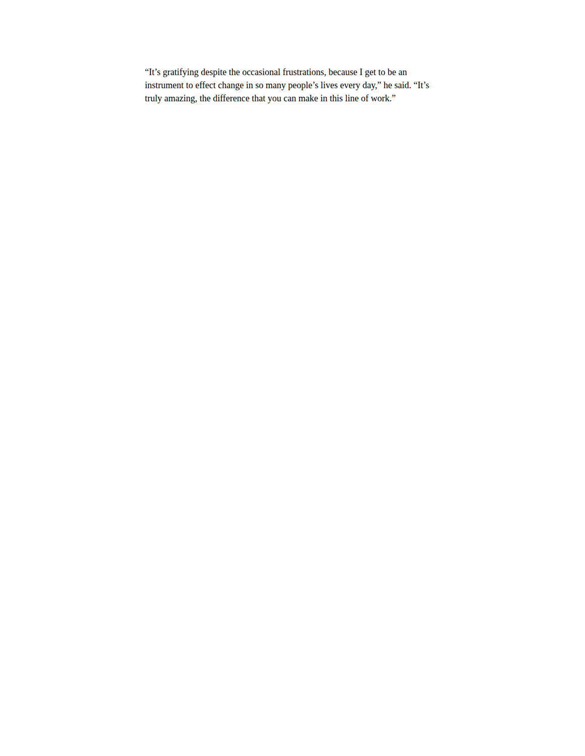“It’s gratifying despite the occasional frustrations, because I get to be an instrument to effect change in so many people’s lives every day,” he said. “It’s truly amazing, the difference that you can make in this line of work.”